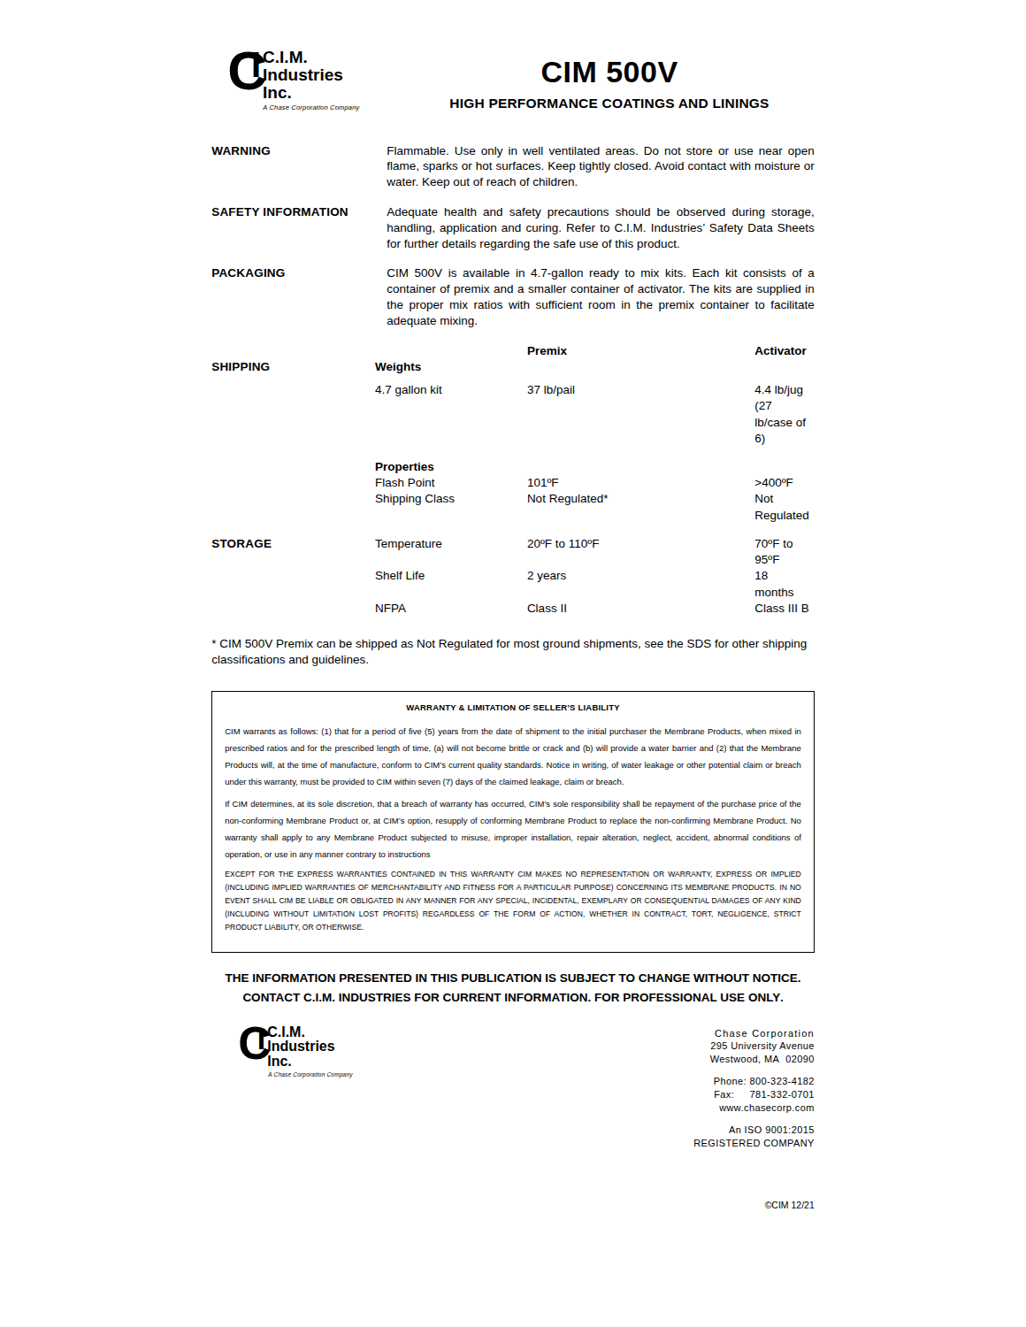CI C.I.M.
Industries
Inc.
A Chase Corporation Company
CIM 500V
HIGH PERFORMANCE COATINGS AND LININGS
WARNING
Flammable. Use only in well ventilated areas. Do not store or use near open flame, sparks or hot surfaces. Keep tightly closed. Avoid contact with moisture or water. Keep out of reach of children.
SAFETY INFORMATION
Adequate health and safety precautions should be observed during storage, handling, application and curing. Refer to C.I.M. Industries’ Safety Data Sheets for further details regarding the safe use of this product.
PACKAGING
CIM 500V is available in 4.7-gallon ready to mix kits. Each kit consists of a container of premix and a smaller container of activator. The kits are supplied in the proper mix ratios with sufficient room in the premix container to facilitate adequate mixing.
| | | Premix | Activator |
| SHIPPING | Weights | | |
| | 4.7 gallon kit | 37 lb/pail | 4.4 lb/jug (27 lb/case of 6) |
| | Properties | | |
| | Flash Point | 101ºF | >400ºF |
| | Shipping Class | Not Regulated* | Not Regulated |
| STORAGE | Temperature | 20ºF to 110ºF | 70ºF to 95ºF |
| | Shelf Life | 2 years | 18 months |
| | NFPA | Class II | Class III B |
* CIM 500V Premix can be shipped as Not Regulated for most ground shipments, see the SDS for other shipping classifications and guidelines.
WARRANTY & LIMITATION OF SELLER’S LIABILITY
CIM warrants as follows: (1) that for a period of five (5) years from the date of shipment to the initial purchaser the Membrane Products, when mixed in prescribed ratios and for the prescribed length of time, (a) will not become brittle or crack and (b) will provide a water barrier and (2) that the Membrane Products will, at the time of manufacture, conform to CIM’s current quality standards. Notice in writing, of water leakage or other potential claim or breach under this warranty, must be provided to CIM within seven (7) days of the claimed leakage, claim or breach.
If CIM determines, at its sole discretion, that a breach of warranty has occurred, CIM’s sole responsibility shall be repayment of the purchase price of the non-conforming Membrane Product or, at CIM’s option, resupply of conforming Membrane Product to replace the non-confirming Membrane Product. No warranty shall apply to any Membrane Product subjected to misuse, improper installation, repair alteration, neglect, accident, abnormal conditions of operation, or use in any manner contrary to instructions
EXCEPT FOR THE EXPRESS WARRANTIES CONTAINED IN THIS WARRANTY CIM MAKES NO REPRESENTATION OR WARRANTY, EXPRESS OR IMPLIED (INCLUDING IMPLIED WARRANTIES OF MERCHANTABILITY AND FITNESS FOR A PARTICULAR PURPOSE) CONCERNING ITS MEMBRANE PRODUCTS. IN NO EVENT SHALL CIM BE LIABLE OR OBLIGATED IN ANY MANNER FOR ANY SPECIAL, INCIDENTAL, EXEMPLARY OR CONSEQUENTIAL DAMAGES OF ANY KIND (INCLUDING WITHOUT LIMITATION LOST PROFITS) REGARDLESS OF THE FORM OF ACTION, WHETHER IN CONTRACT, TORT, NEGLIGENCE, STRICT PRODUCT LIABILITY, OR OTHERWISE.
THE INFORMATION PRESENTED IN THIS PUBLICATION IS SUBJECT TO CHANGE WITHOUT NOTICE.
CONTACT C.I.M. INDUSTRIES FOR CURRENT INFORMATION. FOR PROFESSIONAL USE ONLY.
CI C.I.M.
Industries
Inc.
A Chase Corporation Company
Chase Corporation
295 University Avenue
Westwood, MA 02090
Phone: 800-323-4182
Fax: 781-332-0701
www.chasecorp.com
An ISO 9001:2015
REGISTERED COMPANY
©CIM 12/21